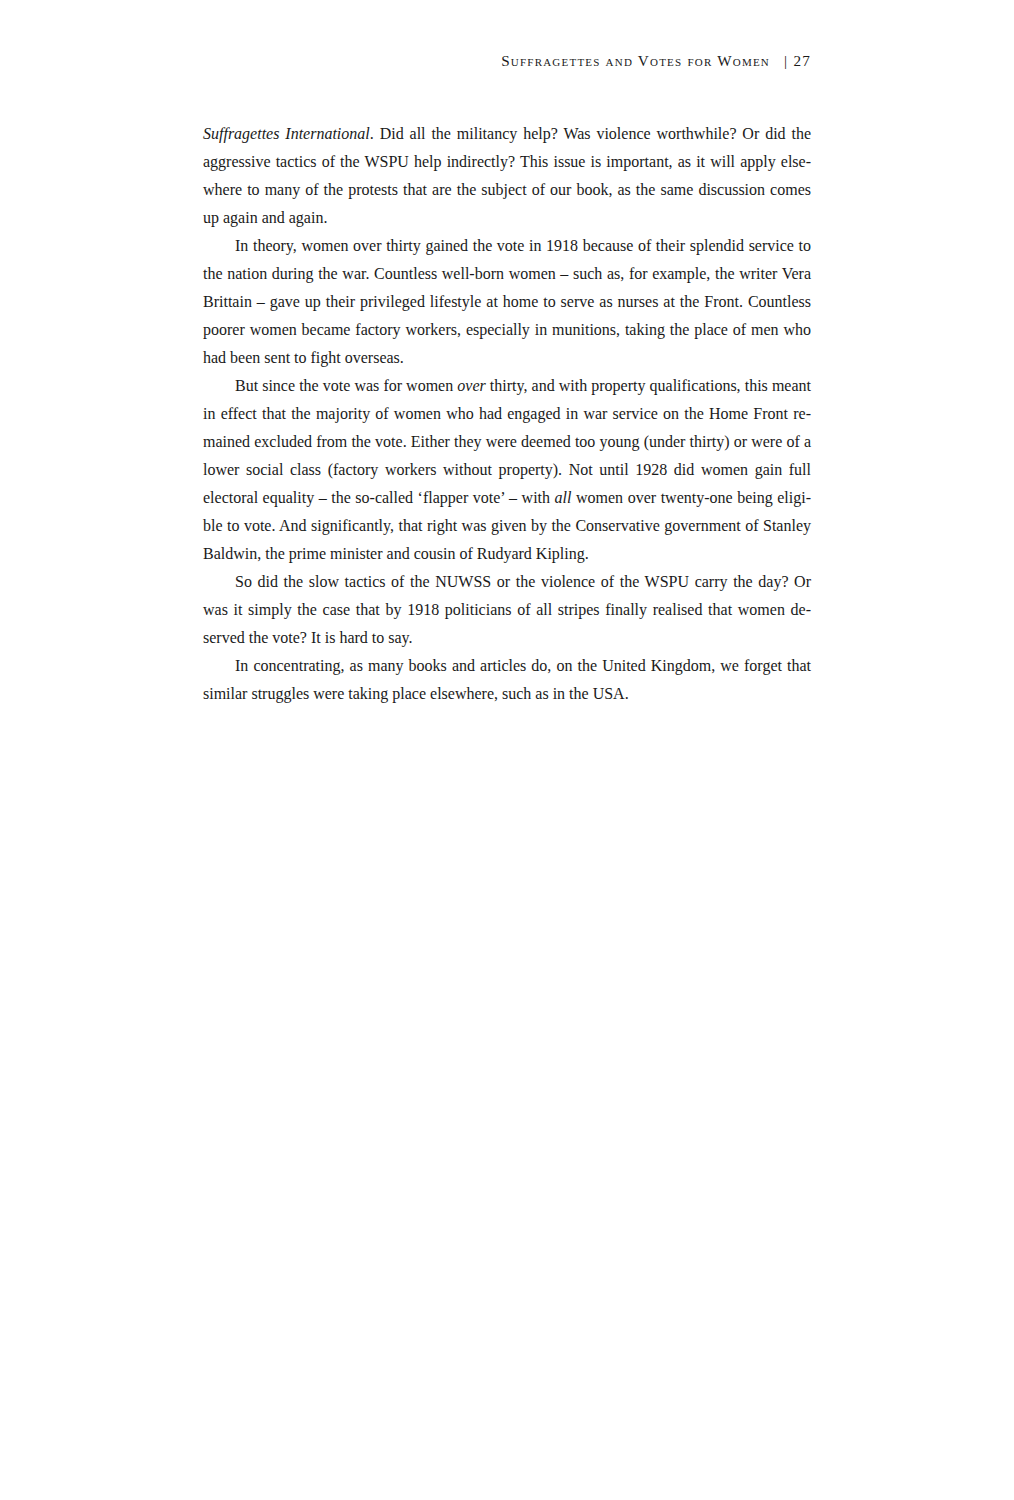Suffragettes and Votes for Women | 27
Suffragettes International. Did all the militancy help? Was violence worthwhile? Or did the aggressive tactics of the WSPU help indirectly? This issue is important, as it will apply elsewhere to many of the protests that are the subject of our book, as the same discussion comes up again and again.
In theory, women over thirty gained the vote in 1918 because of their splendid service to the nation during the war. Countless well-born women – such as, for example, the writer Vera Brittain – gave up their privileged lifestyle at home to serve as nurses at the Front. Countless poorer women became factory workers, especially in munitions, taking the place of men who had been sent to fight overseas.
But since the vote was for women over thirty, and with property qualifications, this meant in effect that the majority of women who had engaged in war service on the Home Front remained excluded from the vote. Either they were deemed too young (under thirty) or were of a lower social class (factory workers without property). Not until 1928 did women gain full electoral equality – the so-called ‘flapper vote’ – with all women over twenty-one being eligible to vote. And significantly, that right was given by the Conservative government of Stanley Baldwin, the prime minister and cousin of Rudyard Kipling.
So did the slow tactics of the NUWSS or the violence of the WSPU carry the day? Or was it simply the case that by 1918 politicians of all stripes finally realised that women deserved the vote? It is hard to say.
In concentrating, as many books and articles do, on the United Kingdom, we forget that similar struggles were taking place elsewhere, such as in the USA.